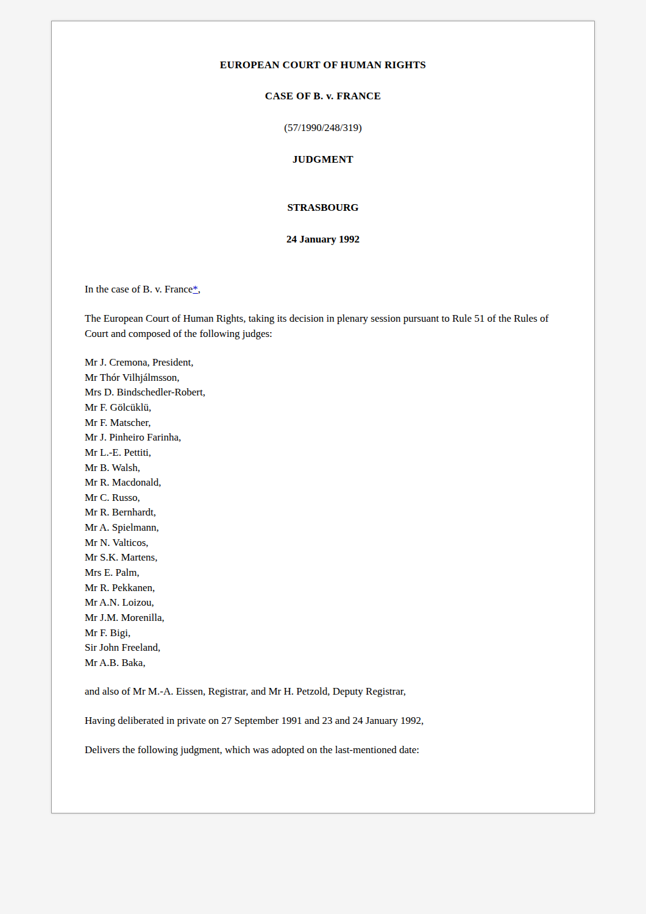EUROPEAN COURT OF HUMAN RIGHTS
CASE OF B. v. FRANCE
(57/1990/248/319)
JUDGMENT
STRASBOURG
24 January 1992
In the case of B. v. France*,
The European Court of Human Rights, taking its decision in plenary session pursuant to Rule 51 of the Rules of Court and composed of the following judges:
Mr J. Cremona, President, Mr Thór Vilhjálmsson, Mrs D. Bindschedler-Robert, Mr F. Gölcüklü, Mr F. Matscher, Mr J. Pinheiro Farinha, Mr L.-E. Pettiti, Mr B. Walsh, Mr R. Macdonald, Mr C. Russo, Mr R. Bernhardt, Mr A. Spielmann, Mr N. Valticos, Mr S.K. Martens, Mrs E. Palm, Mr R. Pekkanen, Mr A.N. Loizou, Mr J.M. Morenilla, Mr F. Bigi, Sir John Freeland, Mr A.B. Baka,
and also of Mr M.-A. Eissen, Registrar, and Mr H. Petzold, Deputy Registrar,
Having deliberated in private on 27 September 1991 and 23 and 24 January 1992,
Delivers the following judgment, which was adopted on the last-mentioned date: